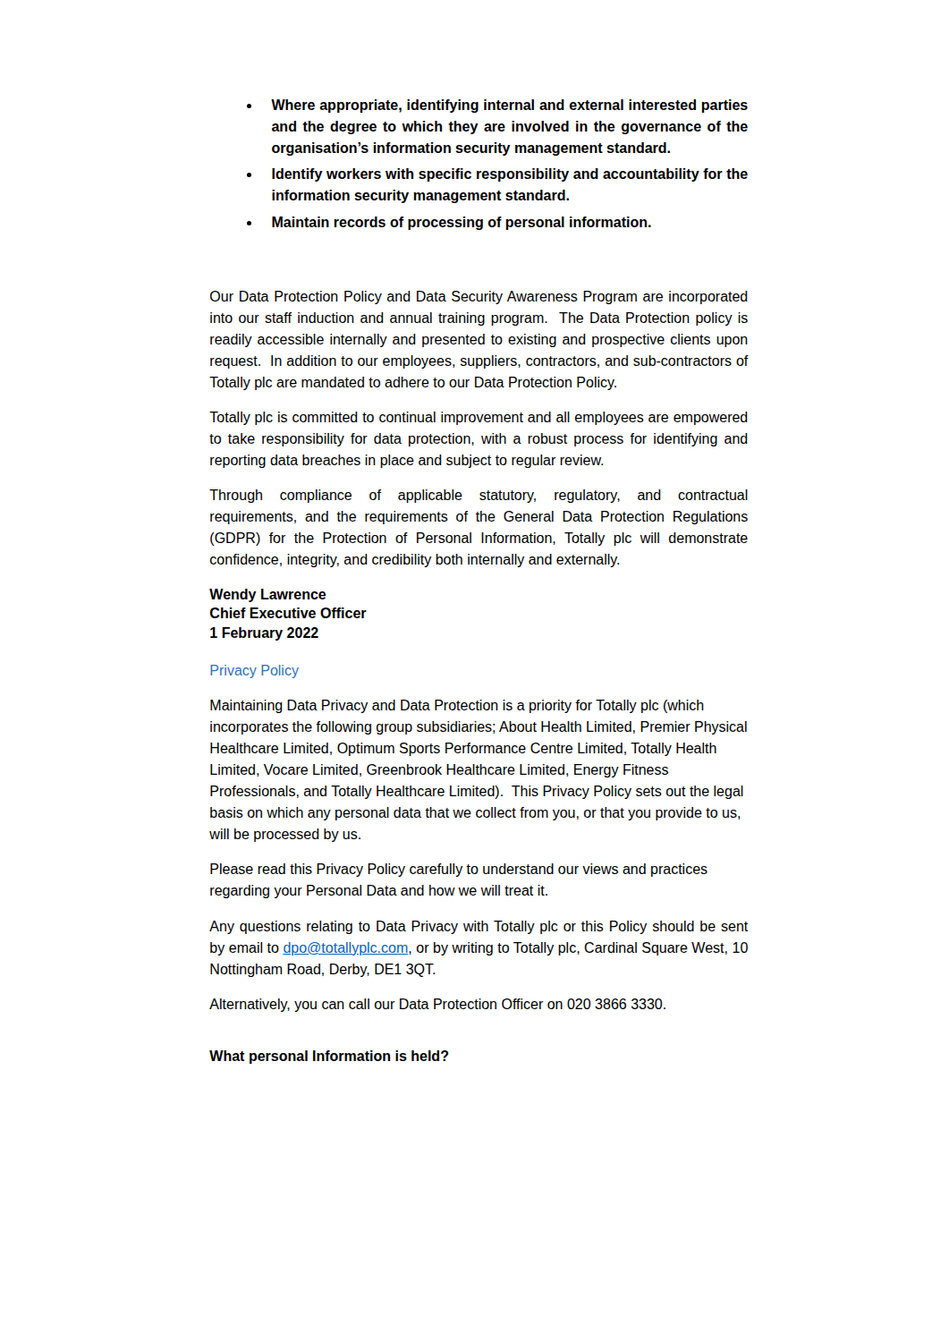Where appropriate, identifying internal and external interested parties and the degree to which they are involved in the governance of the organisation’s information security management standard.
Identify workers with specific responsibility and accountability for the information security management standard.
Maintain records of processing of personal information.
Our Data Protection Policy and Data Security Awareness Program are incorporated into our staff induction and annual training program. The Data Protection policy is readily accessible internally and presented to existing and prospective clients upon request. In addition to our employees, suppliers, contractors, and sub-contractors of Totally plc are mandated to adhere to our Data Protection Policy.
Totally plc is committed to continual improvement and all employees are empowered to take responsibility for data protection, with a robust process for identifying and reporting data breaches in place and subject to regular review.
Through compliance of applicable statutory, regulatory, and contractual requirements, and the requirements of the General Data Protection Regulations (GDPR) for the Protection of Personal Information, Totally plc will demonstrate confidence, integrity, and credibility both internally and externally.
Wendy Lawrence
Chief Executive Officer
1 February 2022
Privacy Policy
Maintaining Data Privacy and Data Protection is a priority for Totally plc (which incorporates the following group subsidiaries; About Health Limited, Premier Physical Healthcare Limited, Optimum Sports Performance Centre Limited, Totally Health Limited, Vocare Limited, Greenbrook Healthcare Limited, Energy Fitness Professionals, and Totally Healthcare Limited). This Privacy Policy sets out the legal basis on which any personal data that we collect from you, or that you provide to us, will be processed by us.
Please read this Privacy Policy carefully to understand our views and practices regarding your Personal Data and how we will treat it.
Any questions relating to Data Privacy with Totally plc or this Policy should be sent by email to dpo@totallyplc.com, or by writing to Totally plc, Cardinal Square West, 10 Nottingham Road, Derby, DE1 3QT.
Alternatively, you can call our Data Protection Officer on 020 3866 3330.
What personal Information is held?